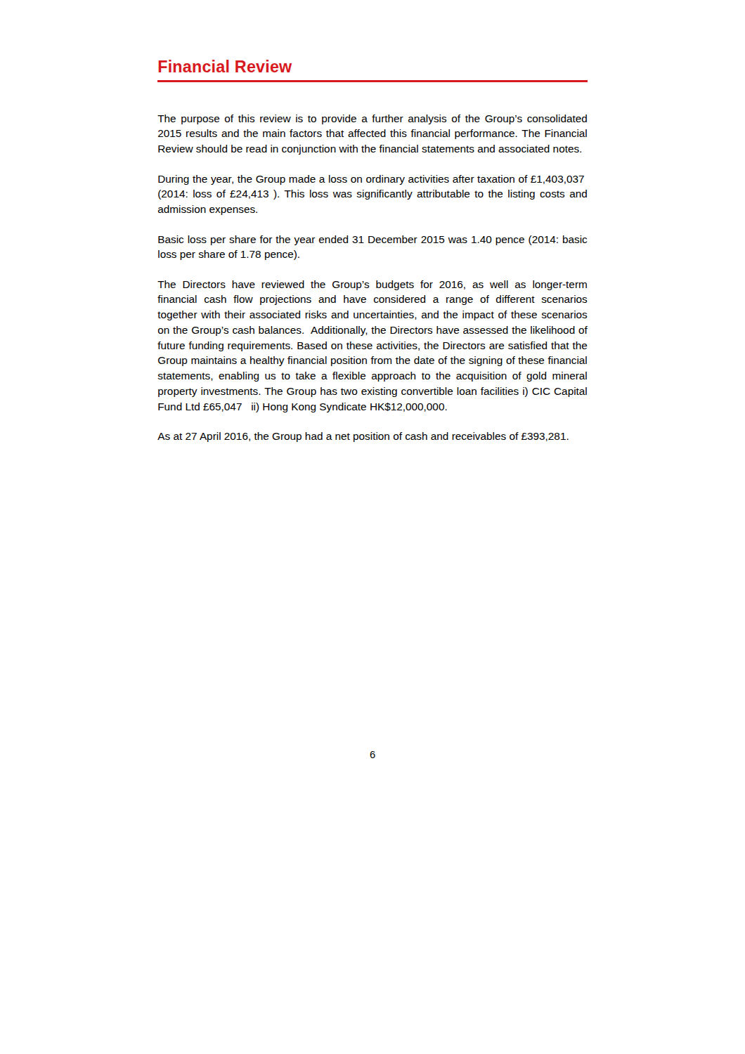Financial Review
The purpose of this review is to provide a further analysis of the Group’s consolidated 2015 results and the main factors that affected this financial performance. The Financial Review should be read in conjunction with the financial statements and associated notes.
During the year, the Group made a loss on ordinary activities after taxation of £1,403,037 (2014: loss of £24,413 ). This loss was significantly attributable to the listing costs and admission expenses.
Basic loss per share for the year ended 31 December 2015 was 1.40 pence (2014: basic loss per share of 1.78 pence).
The Directors have reviewed the Group’s budgets for 2016, as well as longer-term financial cash flow projections and have considered a range of different scenarios together with their associated risks and uncertainties, and the impact of these scenarios on the Group’s cash balances. Additionally, the Directors have assessed the likelihood of future funding requirements. Based on these activities, the Directors are satisfied that the Group maintains a healthy financial position from the date of the signing of these financial statements, enabling us to take a flexible approach to the acquisition of gold mineral property investments. The Group has two existing convertible loan facilities i) CIC Capital Fund Ltd £65,047 ii) Hong Kong Syndicate HK$12,000,000.
As at 27 April 2016, the Group had a net position of cash and receivables of £393,281.
6